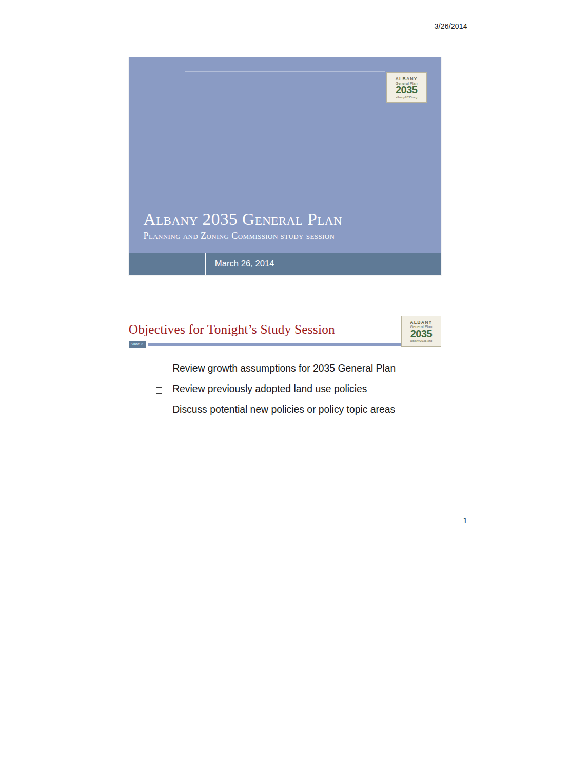3/26/2014
ALBANY
General Plan
2035
albany2035.org
Albany 2035 General Plan
Planning and Zoning Commission study session
March 26, 2014
Objectives for Tonight’s Study Session
ALBANY
General Plan
2035
albany2035.org
Slide 2
Review growth assumptions for 2035 General Plan
Review previously adopted land use policies
Discuss potential new policies or policy topic areas
1